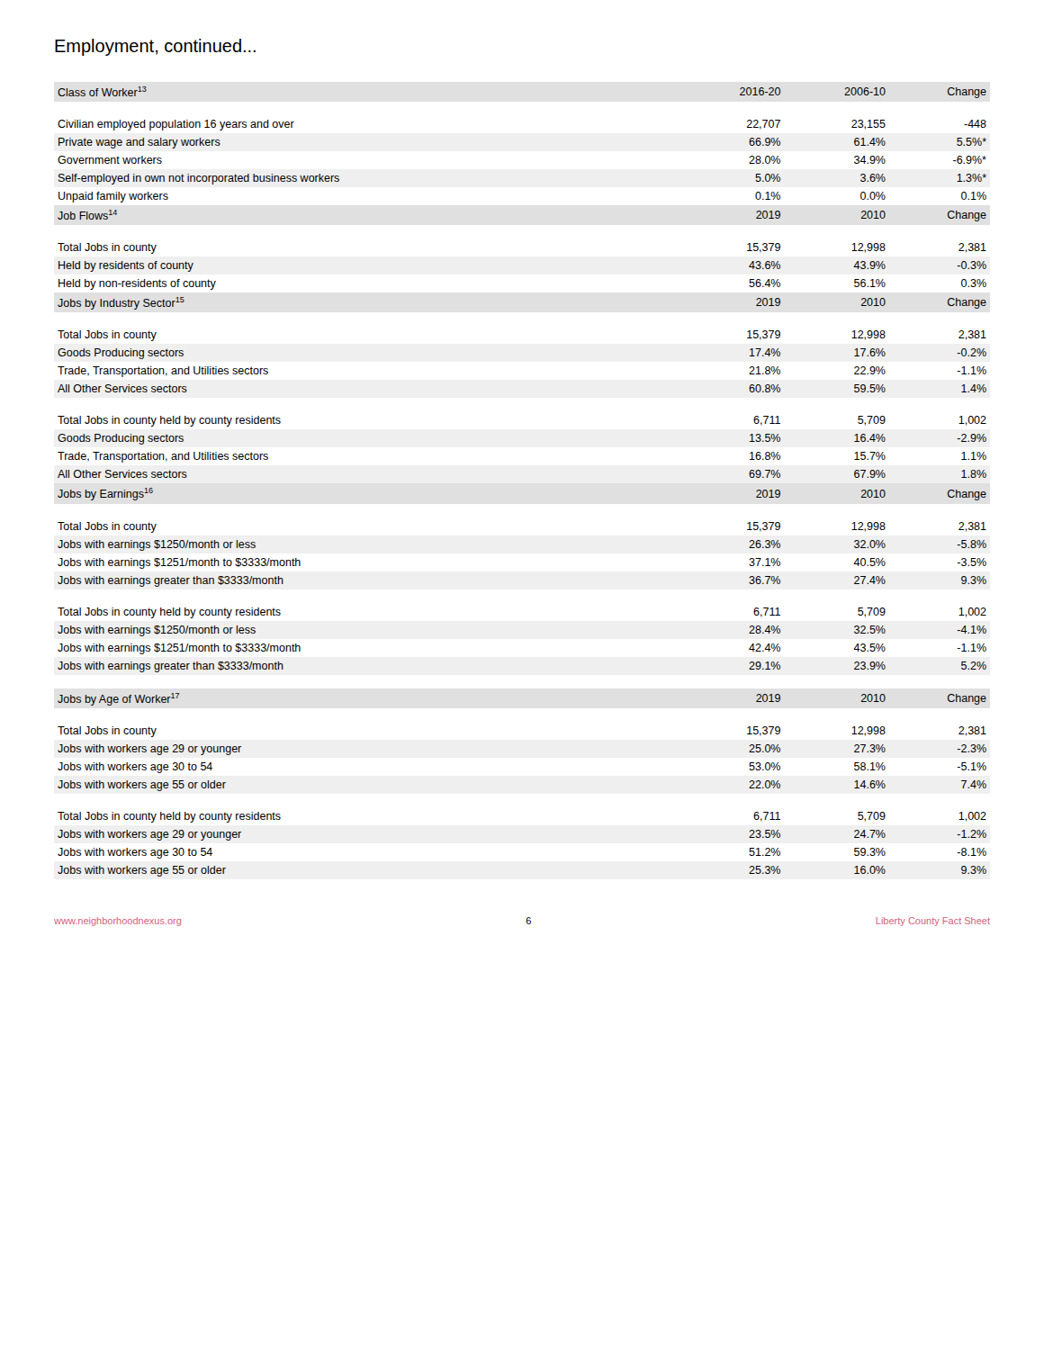Employment, continued...
| Class of Worker 13 | 2016-20 | 2006-10 | Change |
| Civilian employed population 16 years and over | 22,707 | 23,155 | -448 |
| Private wage and salary workers | 66.9% | 61.4% | 5.5%* |
| Government workers | 28.0% | 34.9% | -6.9%* |
| Self-employed in own not incorporated business workers | 5.0% | 3.6% | 1.3%* |
| Unpaid family workers | 0.1% | 0.0% | 0.1% |
| Job Flows 14 | 2019 | 2010 | Change |
| Total Jobs in county | 15,379 | 12,998 | 2,381 |
| Held by residents of county | 43.6% | 43.9% | -0.3% |
| Held by non-residents of county | 56.4% | 56.1% | 0.3% |
| Jobs by Industry Sector 15 | 2019 | 2010 | Change |
| Total Jobs in county | 15,379 | 12,998 | 2,381 |
| Goods Producing sectors | 17.4% | 17.6% | -0.2% |
| Trade, Transportation, and Utilities sectors | 21.8% | 22.9% | -1.1% |
| All Other Services sectors | 60.8% | 59.5% | 1.4% |
| Total Jobs in county held by county residents | 6,711 | 5,709 | 1,002 |
| Goods Producing sectors | 13.5% | 16.4% | -2.9% |
| Trade, Transportation, and Utilities sectors | 16.8% | 15.7% | 1.1% |
| All Other Services sectors | 69.7% | 67.9% | 1.8% |
| Jobs by Earnings 16 | 2019 | 2010 | Change |
| Total Jobs in county | 15,379 | 12,998 | 2,381 |
| Jobs with earnings $1250/month or less | 26.3% | 32.0% | -5.8% |
| Jobs with earnings $1251/month to $3333/month | 37.1% | 40.5% | -3.5% |
| Jobs with earnings greater than $3333/month | 36.7% | 27.4% | 9.3% |
| Total Jobs in county held by county residents | 6,711 | 5,709 | 1,002 |
| Jobs with earnings $1250/month or less | 28.4% | 32.5% | -4.1% |
| Jobs with earnings $1251/month to $3333/month | 42.4% | 43.5% | -1.1% |
| Jobs with earnings greater than $3333/month | 29.1% | 23.9% | 5.2% |
| Jobs by Age of Worker 17 | 2019 | 2010 | Change |
| Total Jobs in county | 15,379 | 12,998 | 2,381 |
| Jobs with workers age 29 or younger | 25.0% | 27.3% | -2.3% |
| Jobs with workers age 30 to 54 | 53.0% | 58.1% | -5.1% |
| Jobs with workers age 55 or older | 22.0% | 14.6% | 7.4% |
| Total Jobs in county held by county residents | 6,711 | 5,709 | 1,002 |
| Jobs with workers age 29 or younger | 23.5% | 24.7% | -1.2% |
| Jobs with workers age 30 to 54 | 51.2% | 59.3% | -8.1% |
| Jobs with workers age 55 or older | 25.3% | 16.0% | 9.3% |
www.neighborhoodnexus.org
6
Liberty County Fact Sheet